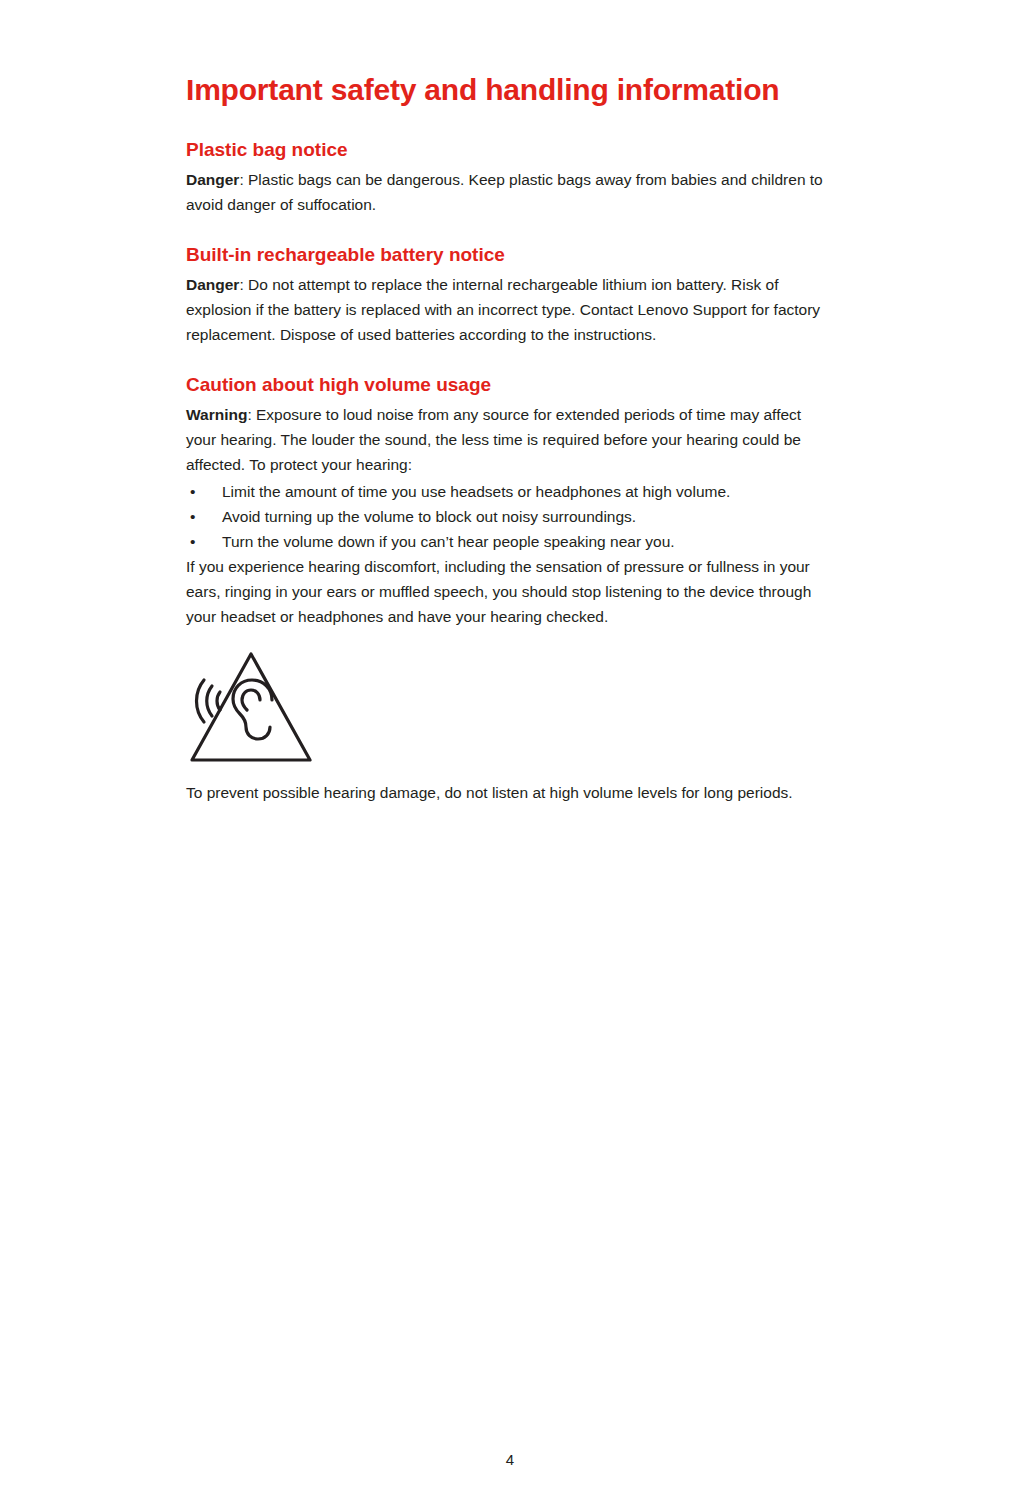Important safety and handling information
Plastic bag notice
Danger: Plastic bags can be dangerous. Keep plastic bags away from babies and children to avoid danger of suffocation.
Built-in rechargeable battery notice
Danger: Do not attempt to replace the internal rechargeable lithium ion battery. Risk of explosion if the battery is replaced with an incorrect type. Contact Lenovo Support for factory replacement. Dispose of used batteries according to the instructions.
Caution about high volume usage
Warning: Exposure to loud noise from any source for extended periods of time may affect your hearing. The louder the sound, the less time is required before your hearing could be affected. To protect your hearing:
Limit the amount of time you use headsets or headphones at high volume.
Avoid turning up the volume to block out noisy surroundings.
Turn the volume down if you can’t hear people speaking near you.
If you experience hearing discomfort, including the sensation of pressure or fullness in your ears, ringing in your ears or muffled speech, you should stop listening to the device through your headset or headphones and have your hearing checked.
To prevent possible hearing damage, do not listen at high volume levels for long periods.
4